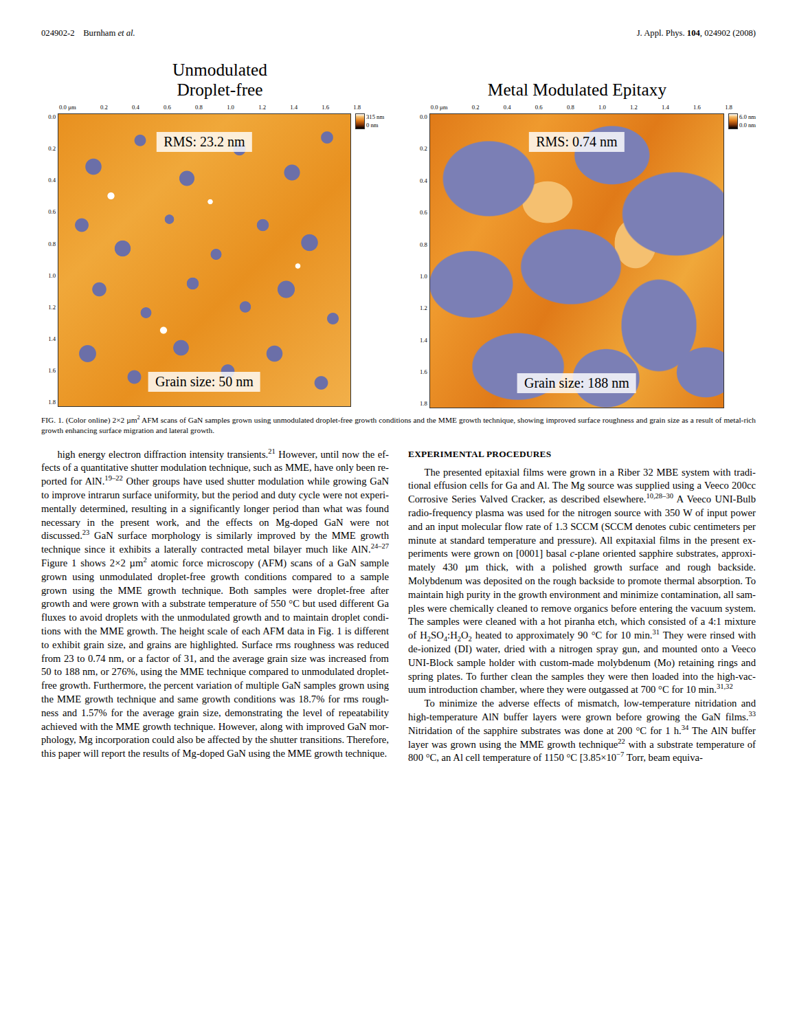024902-2 Burnham et al.
J. Appl. Phys. 104, 024902 (2008)
Unmodulated
Droplet-free
Metal Modulated Epitaxy
0.0 µm 0.20.40.60.81.01.21.41.61.8
0.00.20.40.60.81.01.21.41.61.8
RMS: 23.2 nm
Grain size: 50 nm
315 nm 0 nm
0.0 µm 0.20.40.60.81.01.21.41.61.8
0.00.20.40.60.81.01.21.41.61.8
RMS: 0.74 nm
Grain size: 188 nm
6.0 nm 0.0 nm
FIG. 1. (Color online) 2×2 µm2 AFM scans of GaN samples grown using unmodulated droplet-free growth conditions and the MME growth technique, showing improved surface roughness and grain size as a result of metal-rich growth enhancing surface migration and lateral growth.
high energy electron diffraction intensity transients.21 However, until now the effects of a quantitative shutter modulation technique, such as MME, have only been reported for AlN.19–22 Other groups have used shutter modulation while growing GaN to improve intrarun surface uniformity, but the period and duty cycle were not experimentally determined, resulting in a significantly longer period than what was found necessary in the present work, and the effects on Mg-doped GaN were not discussed.23 GaN surface morphology is similarly improved by the MME growth technique since it exhibits a laterally contracted metal bilayer much like AlN.24–27 Figure 1 shows 2×2 µm2 atomic force microscopy (AFM) scans of a GaN sample grown using unmodulated droplet-free growth conditions compared to a sample grown using the MME growth technique. Both samples were droplet-free after growth and were grown with a substrate temperature of 550 °C but used different Ga fluxes to avoid droplets with the unmodulated growth and to maintain droplet conditions with the MME growth. The height scale of each AFM data in Fig. 1 is different to exhibit grain size, and grains are highlighted. Surface rms roughness was reduced from 23 to 0.74 nm, or a factor of 31, and the average grain size was increased from 50 to 188 nm, or 276%, using the MME technique compared to unmodulated droplet-free growth. Furthermore, the percent variation of multiple GaN samples grown using the MME growth technique and same growth conditions was 18.7% for rms roughness and 1.57% for the average grain size, demonstrating the level of repeatability achieved with the MME growth technique. However, along with improved GaN morphology, Mg incorporation could also be affected by the shutter transitions. Therefore, this paper will report the results of Mg-doped GaN using the MME growth technique.
Experimental Procedures
The presented epitaxial films were grown in a Riber 32 MBE system with traditional effusion cells for Ga and Al. The Mg source was supplied using a Veeco 200cc Corrosive Series Valved Cracker, as described elsewhere.10,28–30 A Veeco UNI-Bulb radio-frequency plasma was used for the nitrogen source with 350 W of input power and an input molecular flow rate of 1.3 SCCM (SCCM denotes cubic centimeters per minute at standard temperature and pressure). All expitaxial films in the present experiments were grown on [0001] basal c-plane oriented sapphire substrates, approximately 430 µm thick, with a polished growth surface and rough backside. Molybdenum was deposited on the rough backside to promote thermal absorption. To maintain high purity in the growth environment and minimize contamination, all samples were chemically cleaned to remove organics before entering the vacuum system. The samples were cleaned with a hot piranha etch, which consisted of a 4:1 mixture of H2 SO4:H2 O2 heated to approximately 90 °C for 10 min.31 They were rinsed with de-ionized (DI) water, dried with a nitrogen spray gun, and mounted onto a Veeco UNI-Block sample holder with custom-made molybdenum (Mo) retaining rings and spring plates. To further clean the samples they were then loaded into the high-vacuum introduction chamber, where they were outgassed at 700 °C for 10 min.31,32
To minimize the adverse effects of mismatch, low-temperature nitridation and high-temperature AlN buffer layers were grown before growing the GaN films.33 Nitridation of the sapphire substrates was done at 200 °C for 1 h.34 The AlN buffer layer was grown using the MME growth technique22 with a substrate temperature of 800 °C, an Al cell temperature of 1150 °C [3.85×10−7 Torr, beam equiva-